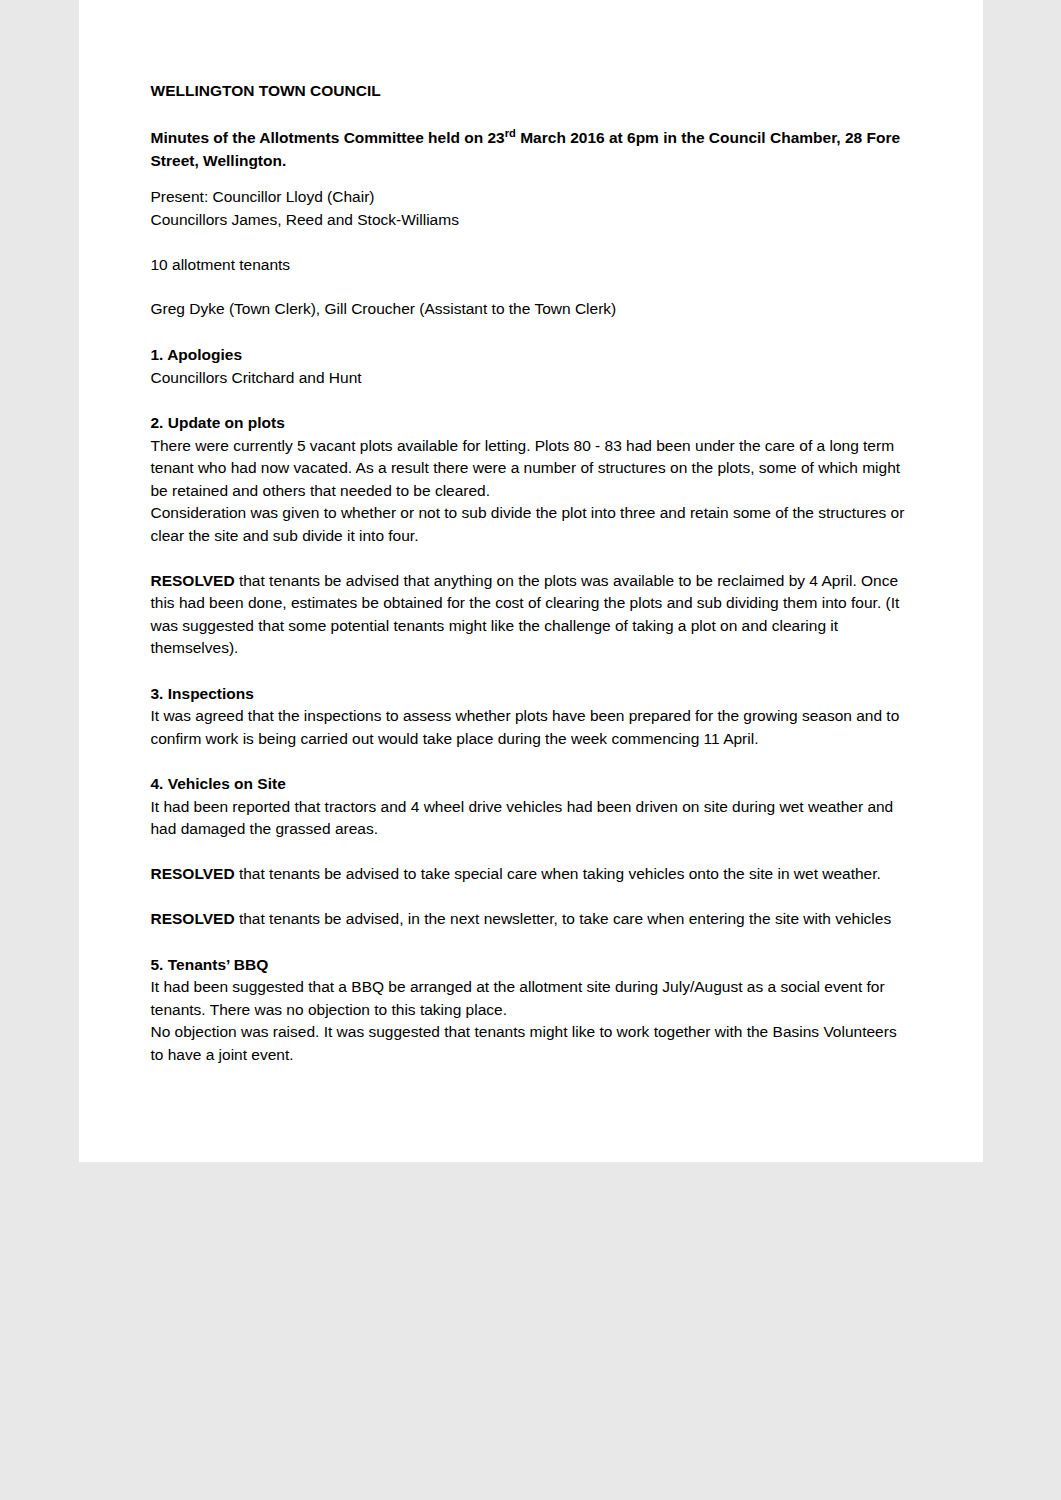WELLINGTON TOWN COUNCIL
Minutes of the Allotments Committee held on 23rd March 2016 at 6pm in the Council Chamber, 28 Fore Street, Wellington.
Present: Councillor Lloyd (Chair)
Councillors James, Reed and Stock-Williams
10 allotment tenants
Greg Dyke (Town Clerk), Gill Croucher (Assistant to the Town Clerk)
1. Apologies
Councillors Critchard and Hunt
2. Update on plots
There were currently 5 vacant plots available for letting. Plots 80 - 83 had been under the care of a long term tenant who had now vacated. As a result there were a number of structures on the plots, some of which might be retained and others that needed to be cleared.
Consideration was given to whether or not to sub divide the plot into three and retain some of the structures or clear the site and sub divide it into four.
RESOLVED that tenants be advised that anything on the plots was available to be reclaimed by 4 April. Once this had been done, estimates be obtained for the cost of clearing the plots and sub dividing them into four. (It was suggested that some potential tenants might like the challenge of taking a plot on and clearing it themselves).
3. Inspections
It was agreed that the inspections to assess whether plots have been prepared for the growing season and to confirm work is being carried out would take place during the week commencing 11 April.
4. Vehicles on Site
It had been reported that tractors and 4 wheel drive vehicles had been driven on site during wet weather and had damaged the grassed areas.
RESOLVED that tenants be advised to take special care when taking vehicles onto the site in wet weather.
RESOLVED that tenants be advised, in the next newsletter, to take care when entering the site with vehicles
5. Tenants’ BBQ
It had been suggested that a BBQ be arranged at the allotment site during July/August as a social event for tenants. There was no objection to this taking place.
No objection was raised. It was suggested that tenants might like to work together with the Basins Volunteers to have a joint event.